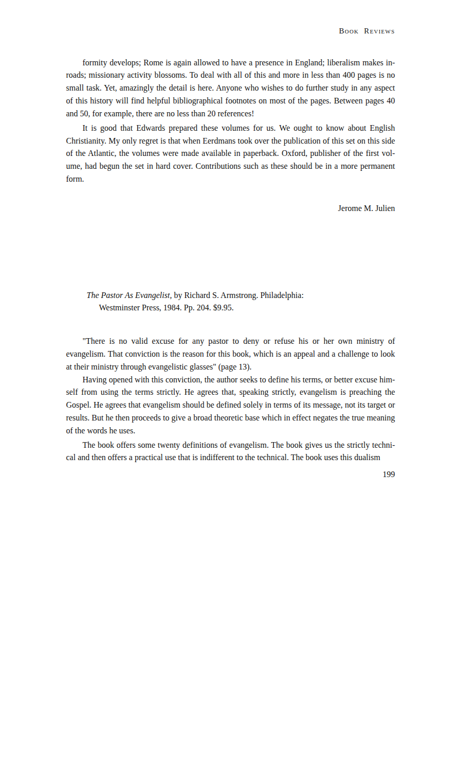Book Reviews
formity develops; Rome is again allowed to have a presence in England; liberalism makes inroads; missionary activity blossoms. To deal with all of this and more in less than 400 pages is no small task. Yet, amazingly the detail is here. Anyone who wishes to do further study in any aspect of this history will find helpful bibliographical footnotes on most of the pages. Between pages 40 and 50, for example, there are no less than 20 references!
It is good that Edwards prepared these volumes for us. We ought to know about English Christianity. My only regret is that when Eerdmans took over the publication of this set on this side of the Atlantic, the volumes were made available in paperback. Oxford, publisher of the first volume, had begun the set in hard cover. Contributions such as these should be in a more permanent form.
Jerome M. Julien
The Pastor As Evangelist, by Richard S. Armstrong. Philadelphia: Westminster Press, 1984. Pp. 204. $9.95.
"There is no valid excuse for any pastor to deny or refuse his or her own ministry of evangelism. That conviction is the reason for this book, which is an appeal and a challenge to look at their ministry through evangelistic glasses" (page 13).
Having opened with this conviction, the author seeks to define his terms, or better excuse himself from using the terms strictly. He agrees that, speaking strictly, evangelism is preaching the Gospel. He agrees that evangelism should be defined solely in terms of its message, not its target or results. But he then proceeds to give a broad theoretic base which in effect negates the true meaning of the words he uses.
The book offers some twenty definitions of evangelism. The book gives us the strictly technical and then offers a practical use that is indifferent to the technical. The book uses this dualism
199